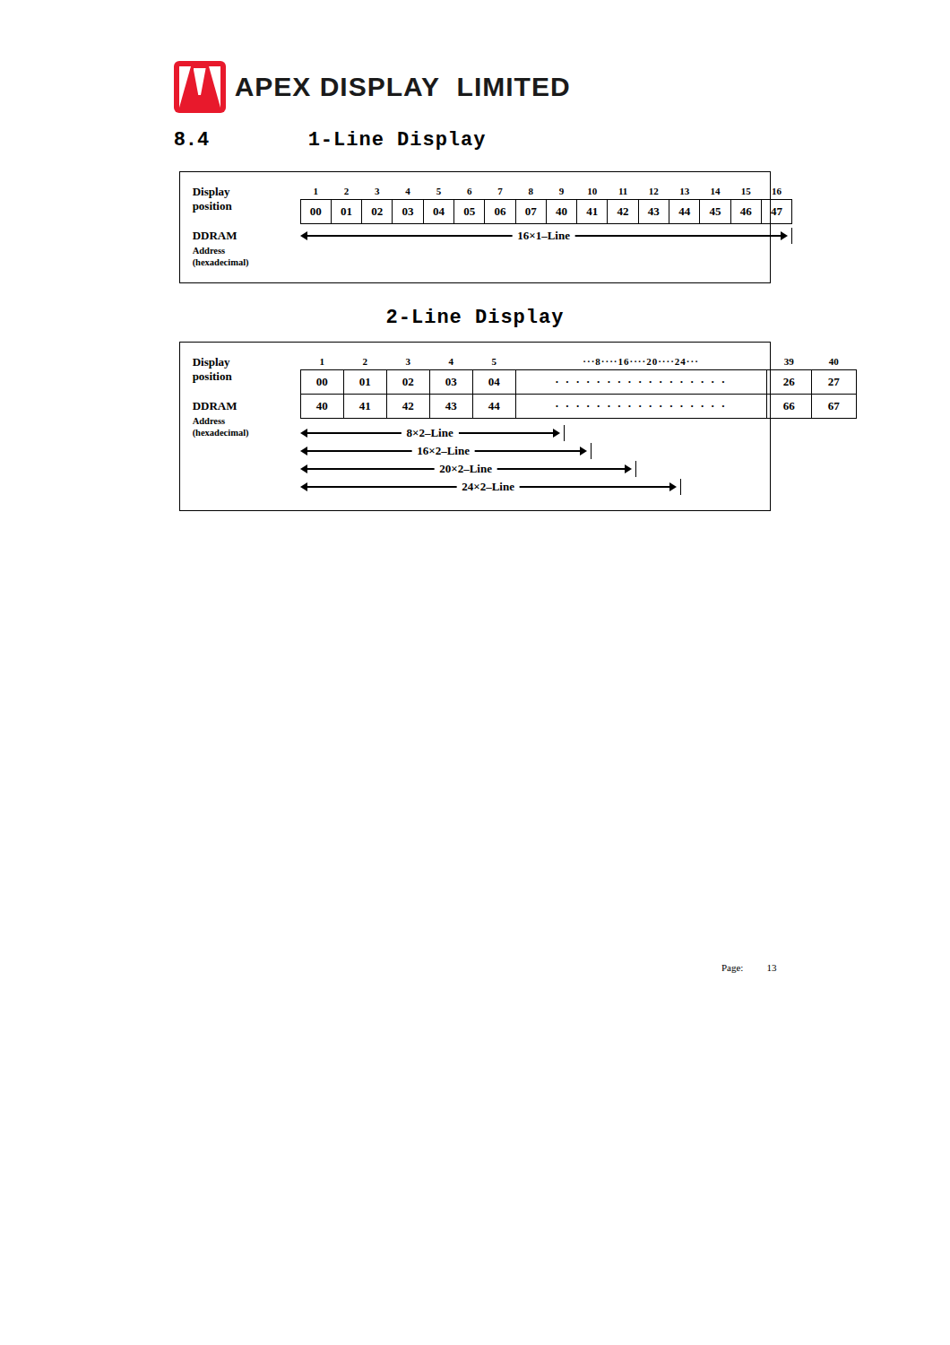APEX DISPLAY LIMITED
8.4 1-Line Display
Display
position
DDRAM
Address
(hexadecimal)
| 1 | 2 | 3 | 4 | 5 | 6 | 7 | 8 | 9 | 10 | 11 | 12 | 13 | 14 | 15 | 16 |
| 00 | 01 | 02 | 03 | 04 | 05 | 06 | 07 | 40 | 41 | 42 | 43 | 44 | 45 | 46 | 47 |
16×1–Line
2-Line Display
Display
position
DDRAM
Address
(hexadecimal)
| 1 | 2 | 3 | 4 | 5 | ···8····16····20····24··· | 39 | 40 |
| 00 | 01 | 02 | 03 | 04 | · · · · · · · · · · · · · · · · · | 26 | 27 |
| 40 | 41 | 42 | 43 | 44 | · · · · · · · · · · · · · · · · · | 66 | 67 |
8×2–Line
16×2–Line
20×2–Line
24×2–Line
Page: 13